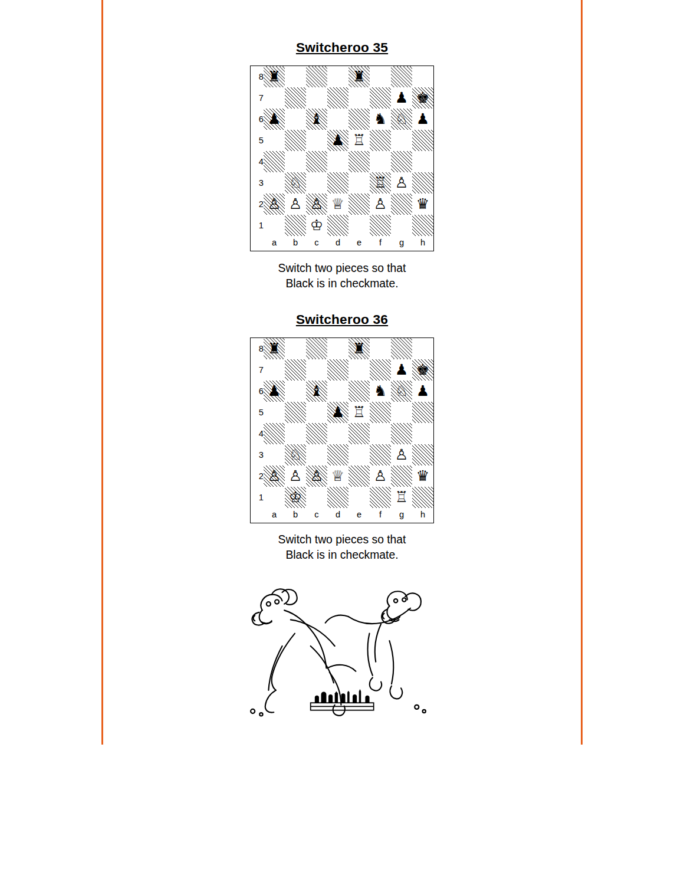Switcheroo 35
| 8 | ♜ | | | | ♜ | | | |
| 7 | | | | | | | ♟ | ♚ |
| 6 | ♟ | | ♝ | | | ♞ | ♘ | ♟ |
| 5 | | | | ♟ | ♖ | | | |
| 4 | | | | | | | | |
| 3 | | ♘ | | | | ♖ | ♙ | |
| 2 | ♙ | ♙ | ♙ | ♕ | | ♙ | | ♛ |
| 1 | | | ♔ | | | | | |
| | a | b | c | d | e | f | g | h |
Switch two pieces so that
Black is in checkmate.
Switcheroo 36
| 8 | ♜ | | | | ♜ | | | |
| 7 | | | | | | | ♟ | ♚ |
| 6 | ♟ | | ♝ | | | ♞ | ♘ | ♟ |
| 5 | | | | ♟ | ♖ | | | |
| 4 | | | | | | | | |
| 3 | | ♘ | | | | | ♙ | |
| 2 | ♙ | ♙ | ♙ | ♕ | | ♙ | | ♛ |
| 1 | | ♔ | | | | | ♖ | |
| | a | b | c | d | e | f | g | h |
Switch two pieces so that
Black is in checkmate.
Two cartoon dogs leaping over a chess set